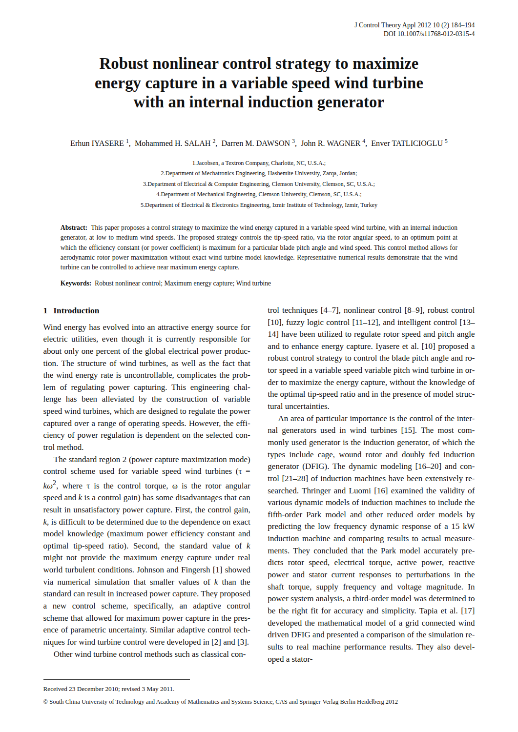J Control Theory Appl 2012 10 (2) 184–194 DOI 10.1007/s11768-012-0315-4
Robust nonlinear control strategy to maximize
energy capture in a variable speed wind turbine
with an internal induction generator
Erhun IYASERE 1, Mohammed H. SALAH 2, Darren M. DAWSON 3, John R. WAGNER 4, Enver TATLICIOGLU 5
1.Jacobsen, a Textron Company, Charlotte, NC, U.S.A.;
2.Department of Mechatronics Engineering, Hashemite University, Zarqa, Jordan;
3.Department of Electrical & Computer Engineering, Clemson University, Clemson, SC, U.S.A.;
4.Department of Mechanical Engineering, Clemson University, Clemson, SC, U.S.A.;
5.Department of Electrical & Electronics Engineering, Izmir Institute of Technology, Izmir, Turkey
Abstract: This paper proposes a control strategy to maximize the wind energy captured in a variable speed wind turbine, with an internal induction generator, at low to medium wind speeds. The proposed strategy controls the tip-speed ratio, via the rotor angular speed, to an optimum point at which the efficiency constant (or power coefficient) is maximum for a particular blade pitch angle and wind speed. This control method allows for aerodynamic rotor power maximization without exact wind turbine model knowledge. Representative numerical results demonstrate that the wind turbine can be controlled to achieve near maximum energy capture.
Keywords: Robust nonlinear control; Maximum energy capture; Wind turbine
1 Introduction
Wind energy has evolved into an attractive energy source for electric utilities, even though it is currently responsible for about only one percent of the global electrical power production. The structure of wind turbines, as well as the fact that the wind energy rate is uncontrollable, complicates the problem of regulating power capturing. This engineering challenge has been alleviated by the construction of variable speed wind turbines, which are designed to regulate the power captured over a range of operating speeds. However, the efficiency of power regulation is dependent on the selected control method.
The standard region 2 (power capture maximization mode) control scheme used for variable speed wind turbines (τ = kω2, where τ is the control torque, ω is the rotor angular speed and k is a control gain) has some disadvantages that can result in unsatisfactory power capture. First, the control gain, k, is difficult to be determined due to the dependence on exact model knowledge (maximum power efficiency constant and optimal tip-speed ratio). Second, the standard value of k might not provide the maximum energy capture under real world turbulent conditions. Johnson and Fingersh [1] showed via numerical simulation that smaller values of k than the standard can result in increased power capture. They proposed a new control scheme, specifically, an adaptive control scheme that allowed for maximum power capture in the presence of parametric uncertainty. Similar adaptive control techniques for wind turbine control were developed in [2] and [3].
Other wind turbine control methods such as classical con-
trol techniques [4–7], nonlinear control [8–9], robust control [10], fuzzy logic control [11–12], and intelligent control [13–14] have been utilized to regulate rotor speed and pitch angle and to enhance energy capture. Iyasere et al. [10] proposed a robust control strategy to control the blade pitch angle and rotor speed in a variable speed variable pitch wind turbine in order to maximize the energy capture, without the knowledge of the optimal tip-speed ratio and in the presence of model structural uncertainties.
An area of particular importance is the control of the internal generators used in wind turbines [15]. The most commonly used generator is the induction generator, of which the types include cage, wound rotor and doubly fed induction generator (DFIG). The dynamic modeling [16–20] and control [21–28] of induction machines have been extensively researched. Thringer and Luomi [16] examined the validity of various dynamic models of induction machines to include the fifth-order Park model and other reduced order models by predicting the low frequency dynamic response of a 15 kW induction machine and comparing results to actual measurements. They concluded that the Park model accurately predicts rotor speed, electrical torque, active power, reactive power and stator current responses to perturbations in the shaft torque, supply frequency and voltage magnitude. In power system analysis, a third-order model was determined to be the right fit for accuracy and simplicity. Tapia et al. [17] developed the mathematical model of a grid connected wind driven DFIG and presented a comparison of the simulation results to real machine performance results. They also developed a stator-
Received 23 December 2010; revised 3 May 2011.
© South China University of Technology and Academy of Mathematics and Systems Science, CAS and Springer-Verlag Berlin Heidelberg 2012